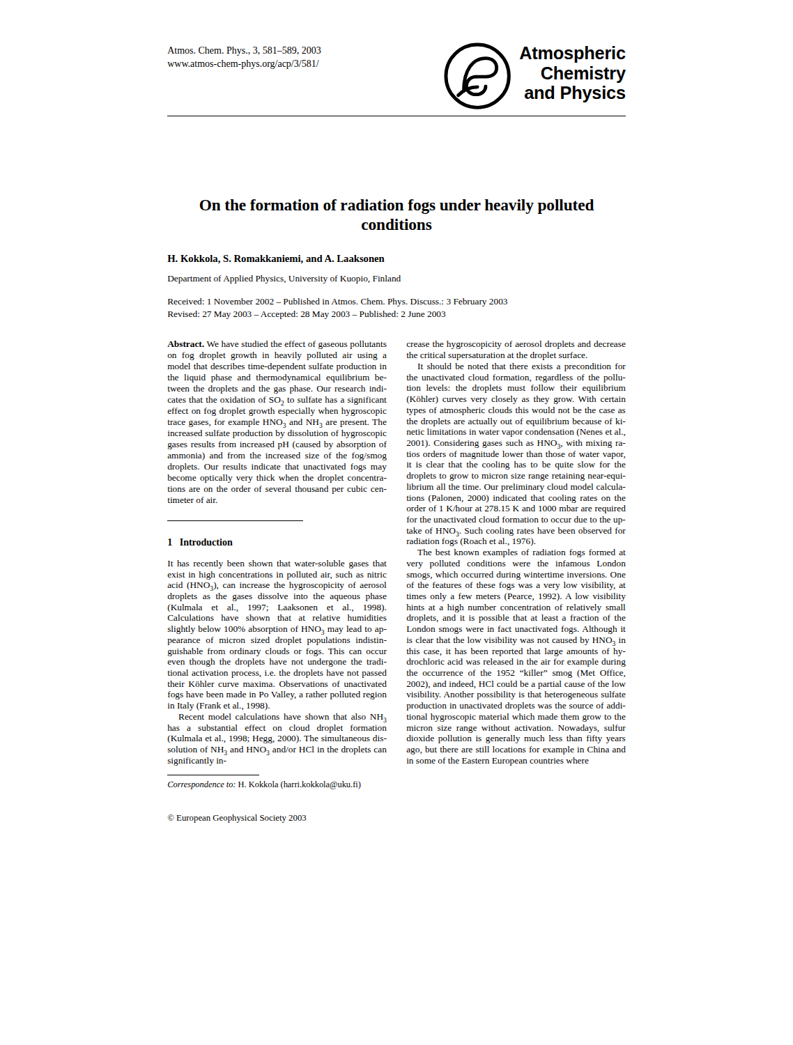Atmos. Chem. Phys., 3, 581–589, 2003
www.atmos-chem-phys.org/acp/3/581/
Atmospheric
Chemistry
and Physics
On the formation of radiation fogs under heavily polluted conditions
H. Kokkola, S. Romakkaniemi, and A. Laaksonen
Department of Applied Physics, University of Kuopio, Finland
Received: 1 November 2002 – Published in Atmos. Chem. Phys. Discuss.: 3 February 2003
Revised: 27 May 2003 – Accepted: 28 May 2003 – Published: 2 June 2003
Abstract. We have studied the effect of gaseous pollutants on fog droplet growth in heavily polluted air using a model that describes time-dependent sulfate production in the liquid phase and thermodynamical equilibrium between the droplets and the gas phase. Our research indicates that the oxidation of SO2 to sulfate has a significant effect on fog droplet growth especially when hygroscopic trace gases, for example HNO3 and NH3 are present. The increased sulfate production by dissolution of hygroscopic gases results from increased pH (caused by absorption of ammonia) and from the increased size of the fog/smog droplets. Our results indicate that unactivated fogs may become optically very thick when the droplet concentrations are on the order of several thousand per cubic centimeter of air.
1 Introduction
It has recently been shown that water-soluble gases that exist in high concentrations in polluted air, such as nitric acid (HNO3), can increase the hygroscopicity of aerosol droplets as the gases dissolve into the aqueous phase (Kulmala et al., 1997; Laaksonen et al., 1998). Calculations have shown that at relative humidities slightly below 100% absorption of HNO3 may lead to appearance of micron sized droplet populations indistinguishable from ordinary clouds or fogs. This can occur even though the droplets have not undergone the traditional activation process, i.e. the droplets have not passed their Köhler curve maxima. Observations of unactivated fogs have been made in Po Valley, a rather polluted region in Italy (Frank et al., 1998).
Recent model calculations have shown that also NH3 has a substantial effect on cloud droplet formation (Kulmala et al., 1998; Hegg, 2000). The simultaneous dissolution of NH3 and HNO3 and/or HCl in the droplets can significantly in-
Correspondence to: H. Kokkola (harri.kokkola@uku.fi)
© European Geophysical Society 2003
crease the hygroscopicity of aerosol droplets and decrease the critical supersaturation at the droplet surface.
It should be noted that there exists a precondition for the unactivated cloud formation, regardless of the pollution levels: the droplets must follow their equilibrium (Köhler) curves very closely as they grow. With certain types of atmospheric clouds this would not be the case as the droplets are actually out of equilibrium because of kinetic limitations in water vapor condensation (Nenes et al., 2001). Considering gases such as HNO3, with mixing ratios orders of magnitude lower than those of water vapor, it is clear that the cooling has to be quite slow for the droplets to grow to micron size range retaining near-equilibrium all the time. Our preliminary cloud model calculations (Palonen, 2000) indicated that cooling rates on the order of 1 K/hour at 278.15 K and 1000 mbar are required for the unactivated cloud formation to occur due to the uptake of HNO3. Such cooling rates have been observed for radiation fogs (Roach et al., 1976).
The best known examples of radiation fogs formed at very polluted conditions were the infamous London smogs, which occurred during wintertime inversions. One of the features of these fogs was a very low visibility, at times only a few meters (Pearce, 1992). A low visibility hints at a high number concentration of relatively small droplets, and it is possible that at least a fraction of the London smogs were in fact unactivated fogs. Although it is clear that the low visibility was not caused by HNO3 in this case, it has been reported that large amounts of hydrochloric acid was released in the air for example during the occurrence of the 1952 “killer” smog (Met Office, 2002), and indeed, HCl could be a partial cause of the low visibility. Another possibility is that heterogeneous sulfate production in unactivated droplets was the source of additional hygroscopic material which made them grow to the micron size range without activation. Nowadays, sulfur dioxide pollution is generally much less than fifty years ago, but there are still locations for example in China and in some of the Eastern European countries where